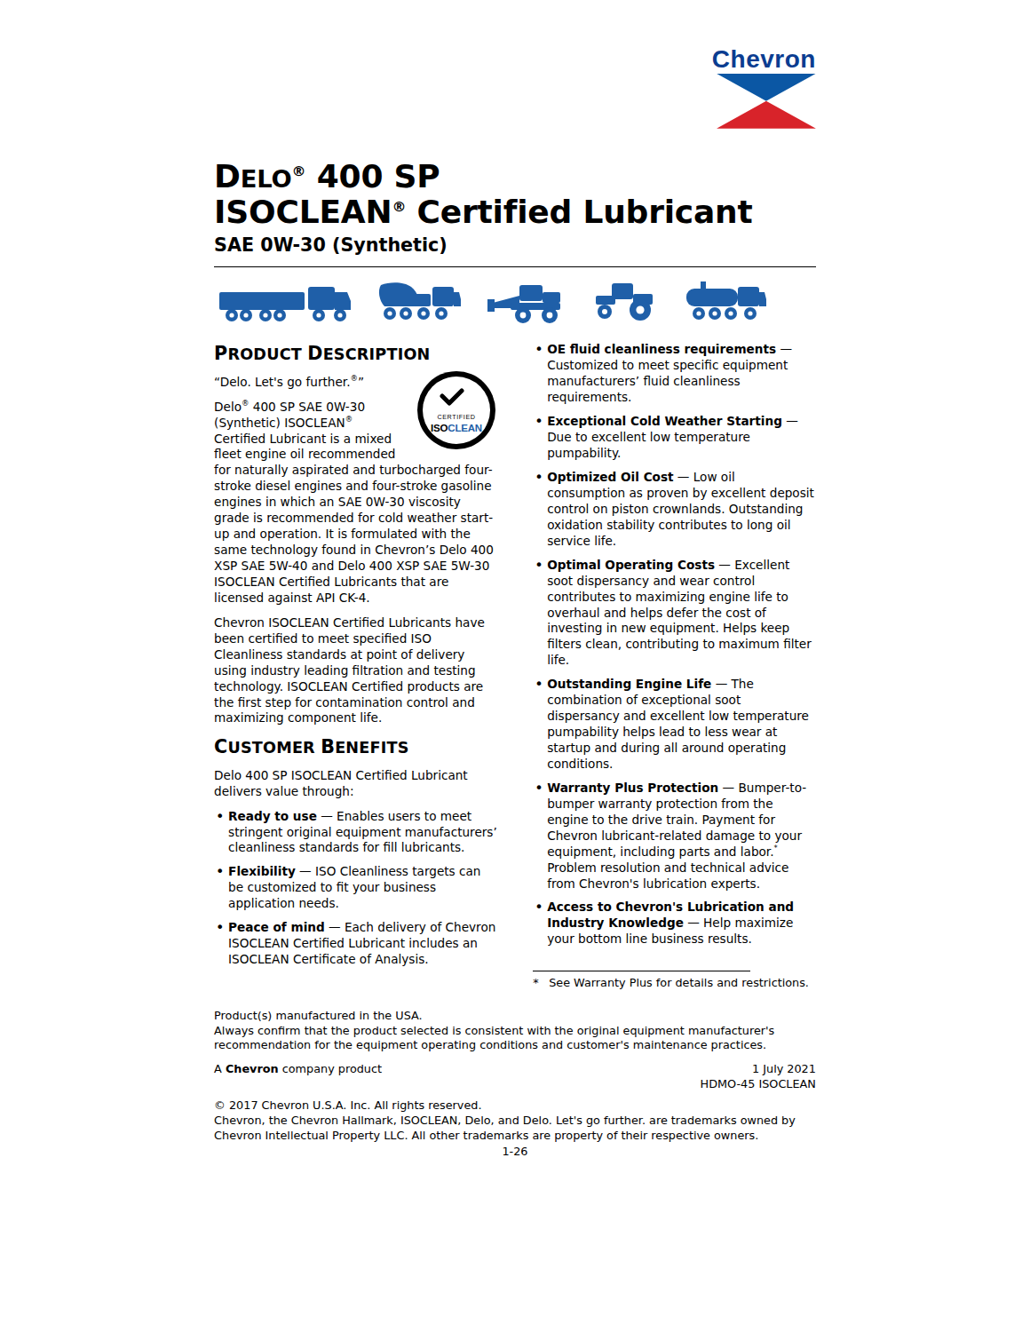Chevron
DELO® 400 SP
ISOCLEAN® Certified Lubricant
SAE 0W-30 (Synthetic)
PRODUCT DESCRIPTION
CERTIFIED ISOCLEAN ®
“Delo. Let's go further.®”
Delo® 400 SP SAE 0W-30 (Synthetic) ISOCLEAN® Certified Lubricant is a mixed fleet engine oil recommended for naturally aspirated and turbocharged four-stroke diesel engines and four-stroke gasoline engines in which an SAE 0W-30 viscosity grade is recommended for cold weather start-up and operation. It is formulated with the same technology found in Chevron’s Delo 400 XSP SAE 5W-40 and Delo 400 XSP SAE 5W-30 ISOCLEAN Certified Lubricants that are licensed against API CK-4.
Chevron ISOCLEAN Certified Lubricants have been certified to meet specified ISO Cleanliness standards at point of delivery using industry leading filtration and testing technology. ISOCLEAN Certified products are the first step for contamination control and maximizing component life.
CUSTOMER BENEFITS
Delo 400 SP ISOCLEAN Certified Lubricant delivers value through:
Ready to use — Enables users to meet stringent original equipment manufacturers’ cleanliness standards for fill lubricants.
Flexibility — ISO Cleanliness targets can be customized to fit your business application needs.
Peace of mind — Each delivery of Chevron ISOCLEAN Certified Lubricant includes an ISOCLEAN Certificate of Analysis.
OE fluid cleanliness requirements — Customized to meet specific equipment manufacturers’ fluid cleanliness requirements.
Exceptional Cold Weather Starting — Due to excellent low temperature pumpability.
Optimized Oil Cost — Low oil consumption as proven by excellent deposit control on piston crownlands. Outstanding oxidation stability contributes to long oil service life.
Optimal Operating Costs — Excellent soot dispersancy and wear control contributes to maximizing engine life to overhaul and helps defer the cost of investing in new equipment. Helps keep filters clean, contributing to maximum filter life.
Outstanding Engine Life — The combination of exceptional soot dispersancy and excellent low temperature pumpability helps lead to less wear at startup and during all around operating conditions.
Warranty Plus Protection — Bumper-to-bumper warranty protection from the engine to the drive train. Payment for Chevron lubricant-related damage to your equipment, including parts and labor.* Problem resolution and technical advice from Chevron's lubrication experts.
Access to Chevron's Lubrication and Industry Knowledge — Help maximize your bottom line business results.
*See Warranty Plus for details and restrictions.
Product(s) manufactured in the USA.
Always confirm that the product selected is consistent with the original equipment manufacturer's recommendation for the equipment operating conditions and customer's maintenance practices.
A Chevron company product
1 July 2021
HDMO-45 ISOCLEAN
© 2017 Chevron U.S.A. Inc. All rights reserved.
Chevron, the Chevron Hallmark, ISOCLEAN, Delo, and Delo. Let's go further. are trademarks owned by Chevron Intellectual Property LLC. All other trademarks are property of their respective owners.
1-26